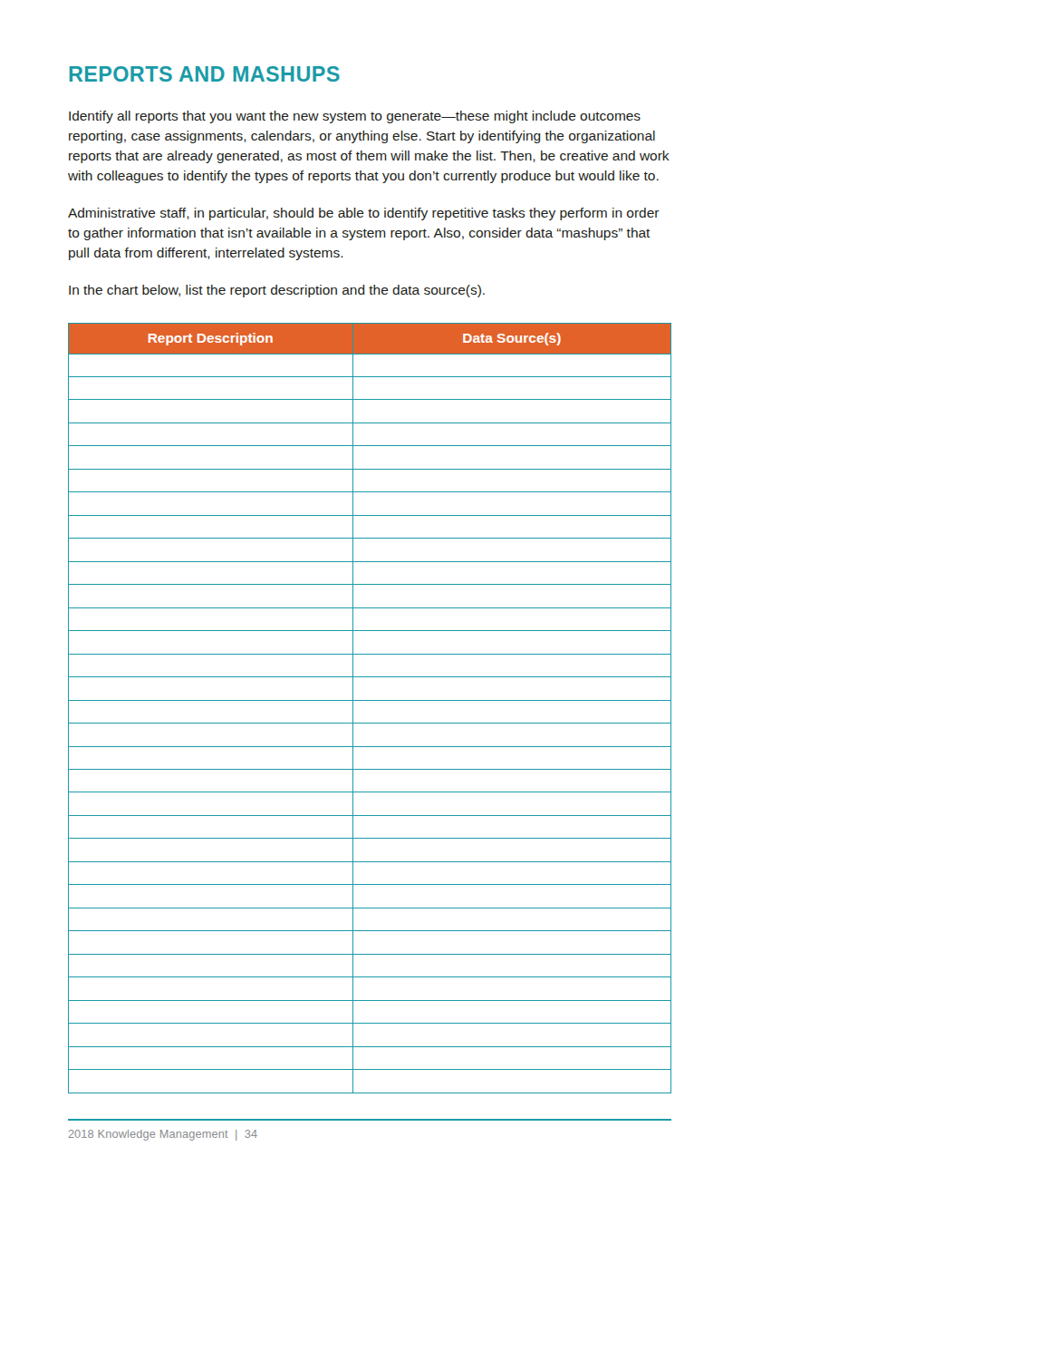Reports and Mashups
Identify all reports that you want the new system to generate—these might include outcomes reporting, case assignments, calendars, or anything else. Start by identifying the organizational reports that are already generated, as most of them will make the list. Then, be creative and work with colleagues to identify the types of reports that you don’t currently produce but would like to.
Administrative staff, in particular, should be able to identify repetitive tasks they perform in order to gather information that isn’t available in a system report. Also, consider data “mashups” that pull data from different, interrelated systems.
In the chart below, list the report description and the data source(s).
| Report Description | Data Source(s) |
| --- | --- |
2018 Knowledge Management | 34